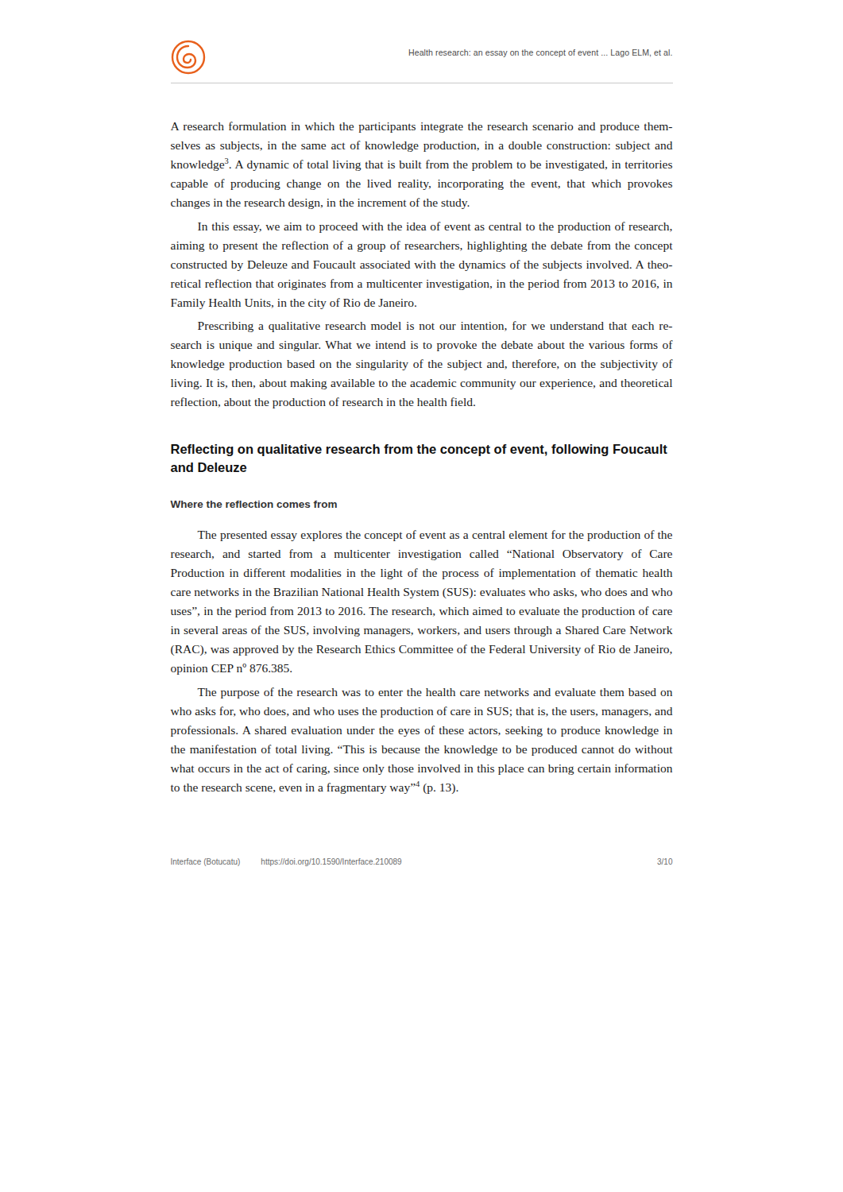Health research: an essay on the concept of event ... Lago ELM, et al.
A research formulation in which the participants integrate the research scenario and produce themselves as subjects, in the same act of knowledge production, in a double construction: subject and knowledge3. A dynamic of total living that is built from the problem to be investigated, in territories capable of producing change on the lived reality, incorporating the event, that which provokes changes in the research design, in the increment of the study.
In this essay, we aim to proceed with the idea of event as central to the production of research, aiming to present the reflection of a group of researchers, highlighting the debate from the concept constructed by Deleuze and Foucault associated with the dynamics of the subjects involved. A theoretical reflection that originates from a multicenter investigation, in the period from 2013 to 2016, in Family Health Units, in the city of Rio de Janeiro.
Prescribing a qualitative research model is not our intention, for we understand that each research is unique and singular. What we intend is to provoke the debate about the various forms of knowledge production based on the singularity of the subject and, therefore, on the subjectivity of living. It is, then, about making available to the academic community our experience, and theoretical reflection, about the production of research in the health field.
Reflecting on qualitative research from the concept of event, following Foucault and Deleuze
Where the reflection comes from
The presented essay explores the concept of event as a central element for the production of the research, and started from a multicenter investigation called “National Observatory of Care Production in different modalities in the light of the process of implementation of thematic health care networks in the Brazilian National Health System (SUS): evaluates who asks, who does and who uses”, in the period from 2013 to 2016. The research, which aimed to evaluate the production of care in several areas of the SUS, involving managers, workers, and users through a Shared Care Network (RAC), was approved by the Research Ethics Committee of the Federal University of Rio de Janeiro, opinion CEP nº 876.385.
The purpose of the research was to enter the health care networks and evaluate them based on who asks for, who does, and who uses the production of care in SUS; that is, the users, managers, and professionals. A shared evaluation under the eyes of these actors, seeking to produce knowledge in the manifestation of total living. “This is because the knowledge to be produced cannot do without what occurs in the act of caring, since only those involved in this place can bring certain information to the research scene, even in a fragmentary way”4 (p. 13).
Interface (Botucatu) https://doi.org/10.1590/Interface.210089
3/10